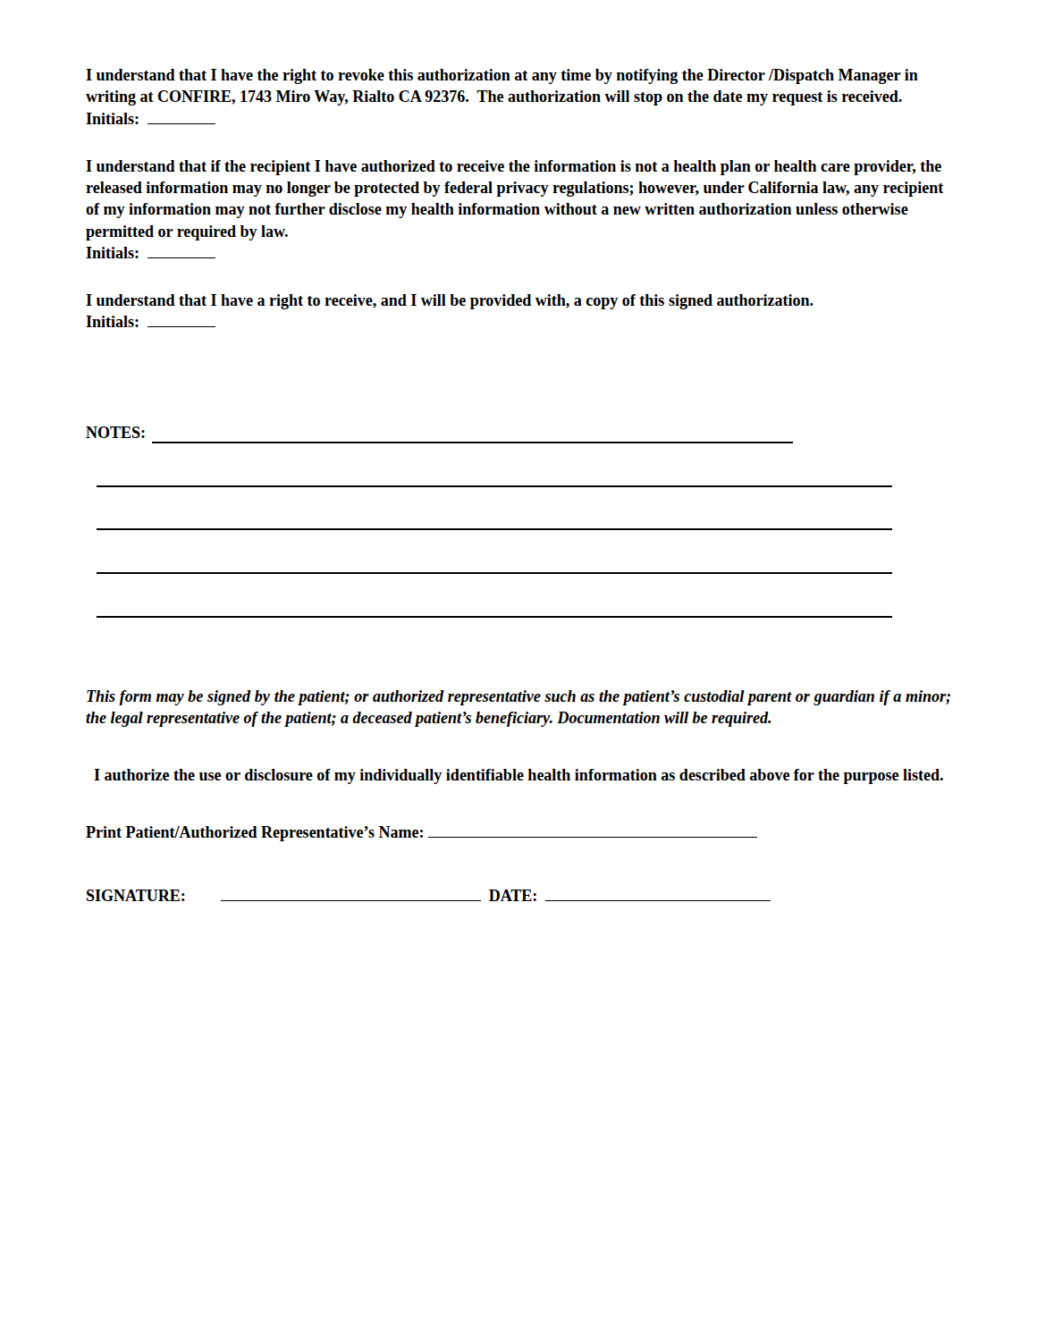I understand that I have the right to revoke this authorization at any time by notifying the Director /Dispatch Manager in writing at CONFIRE, 1743 Miro Way, Rialto CA 92376. The authorization will stop on the date my request is received.
Initials:
I understand that if the recipient I have authorized to receive the information is not a health plan or health care provider, the released information may no longer be protected by federal privacy regulations; however, under California law, any recipient of my information may not further disclose my health information without a new written authorization unless otherwise permitted or required by law.
Initials:
I understand that I have a right to receive, and I will be provided with, a copy of this signed authorization.
Initials:
NOTES:
This form may be signed by the patient; or authorized representative such as the patient’s custodial parent or guardian if a minor; the legal representative of the patient; a deceased patient’s beneficiary. Documentation will be required.
I authorize the use or disclosure of my individually identifiable health information as described above for the purpose listed.
Print Patient/Authorized Representative’s Name:
SIGNATURE: DATE: